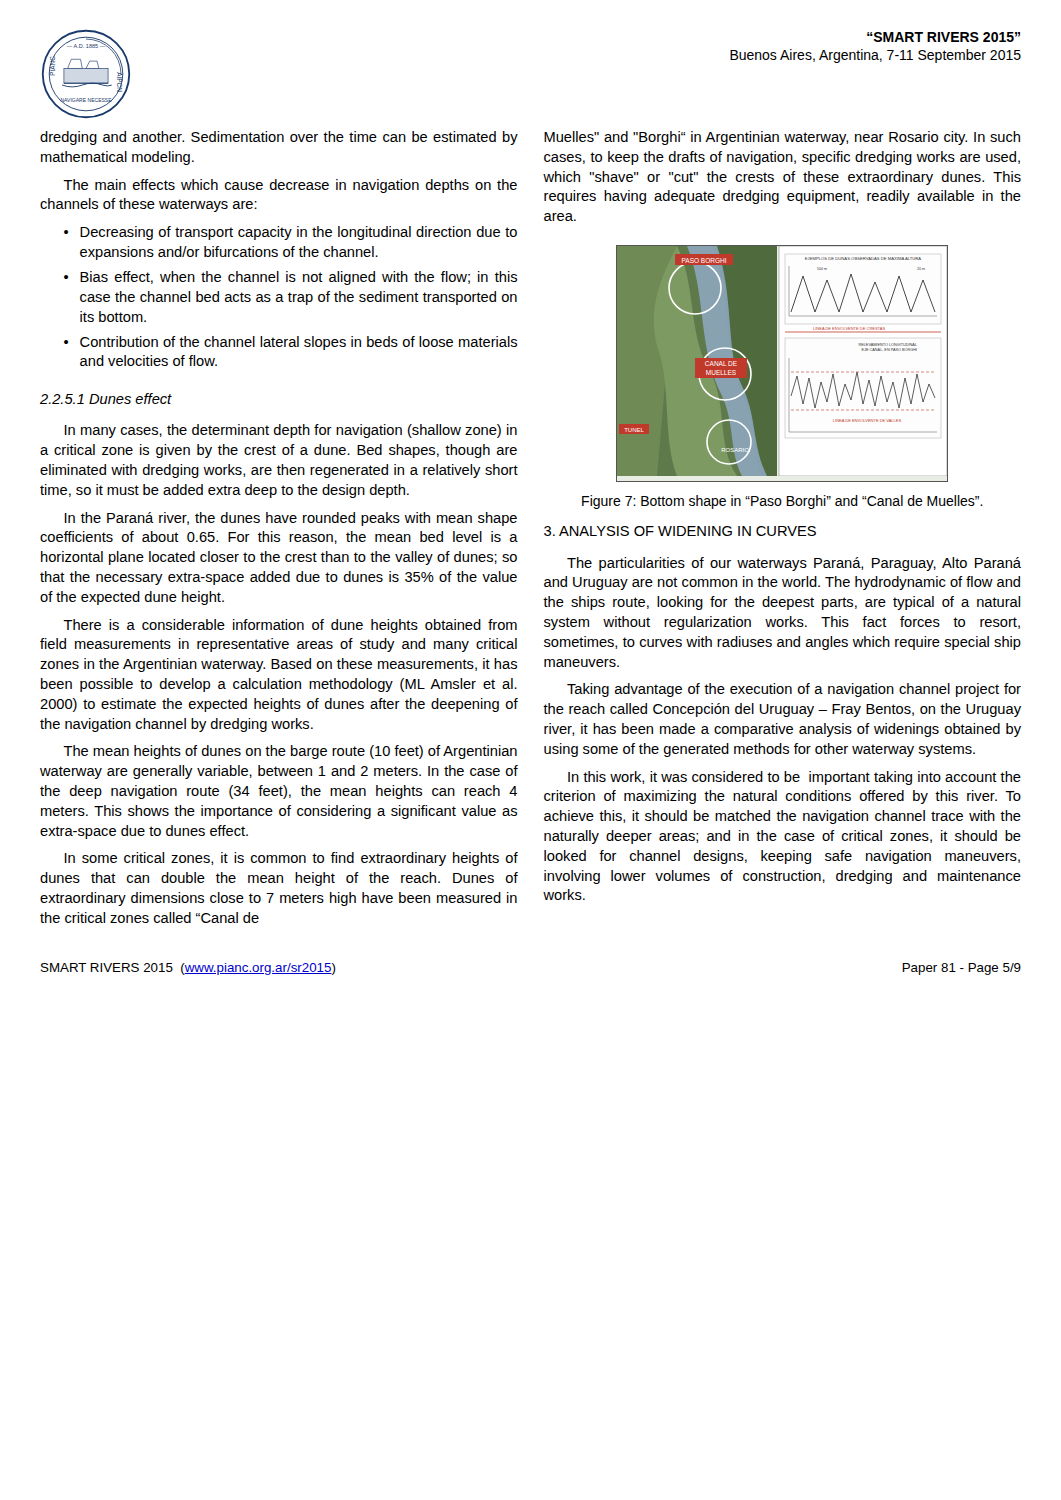— A.D. 1885 — PIANC AIPCN NAVIGARE NECESSE
“SMART RIVERS 2015”
Buenos Aires, Argentina, 7-11 September 2015
dredging and another. Sedimentation over the time can be estimated by mathematical modeling.
The main effects which cause decrease in navigation depths on the channels of these waterways are:
Decreasing of transport capacity in the longitudinal direction due to expansions and/or bifurcations of the channel.
Bias effect, when the channel is not aligned with the flow; in this case the channel bed acts as a trap of the sediment transported on its bottom.
Contribution of the channel lateral slopes in beds of loose materials and velocities of flow.
2.2.5.1 Dunes effect
In many cases, the determinant depth for navigation (shallow zone) in a critical zone is given by the crest of a dune. Bed shapes, though are eliminated with dredging works, are then regenerated in a relatively short time, so it must be added extra deep to the design depth.
In the Paraná river, the dunes have rounded peaks with mean shape coefficients of about 0.65. For this reason, the mean bed level is a horizontal plane located closer to the crest than to the valley of dunes; so that the necessary extra-space added due to dunes is 35% of the value of the expected dune height.
There is a considerable information of dune heights obtained from field measurements in representative areas of study and many critical zones in the Argentinian waterway. Based on these measurements, it has been possible to develop a calculation methodology (ML Amsler et al. 2000) to estimate the expected heights of dunes after the deepening of the navigation channel by dredging works.
The mean heights of dunes on the barge route (10 feet) of Argentinian waterway are generally variable, between 1 and 2 meters. In the case of the deep navigation route (34 feet), the mean heights can reach 4 meters. This shows the importance of considering a significant value as extra-space due to dunes effect.
In some critical zones, it is common to find extraordinary heights of dunes that can double the mean height of the reach. Dunes of extraordinary dimensions close to 7 meters high have been measured in the critical zones called “Canal de
Muelles" and "Borghi“ in Argentinian waterway, near Rosario city. In such cases, to keep the drafts of navigation, specific dredging works are used, which "shave" or "cut" the crests of these extraordinary dunes. This requires having adequate dredging equipment, readily available in the area.
PASO BORGHI CANAL DE MUELLES TUNEL ROSARIO EJEMPLOS DE DUNAS OBSERVADAS DE MÁXIMA ALTURA 500 m 20 m LÍNEA DE ENVOLVENTE DE CRESTAS RELEVAMIENTO LONGITUDINAL EJE CANAL, EN PASO BORGHI LÍNEA DE ENVOLVENTE DE VALLES
Figure 7: Bottom shape in “Paso Borghi” and “Canal de Muelles”.
3. ANALYSIS OF WIDENING IN CURVES
The particularities of our waterways Paraná, Paraguay, Alto Paraná and Uruguay are not common in the world. The hydrodynamic of flow and the ships route, looking for the deepest parts, are typical of a natural system without regularization works. This fact forces to resort, sometimes, to curves with radiuses and angles which require special ship maneuvers.
Taking advantage of the execution of a navigation channel project for the reach called Concepción del Uruguay – Fray Bentos, on the Uruguay river, it has been made a comparative analysis of widenings obtained by using some of the generated methods for other waterway systems.
In this work, it was considered to be important taking into account the criterion of maximizing the natural conditions offered by this river. To achieve this, it should be matched the navigation channel trace with the naturally deeper areas; and in the case of critical zones, it should be looked for channel designs, keeping safe navigation maneuvers, involving lower volumes of construction, dredging and maintenance works.
SMART RIVERS 2015 (www.pianc.org.ar/sr2015)
Paper 81 - Page 5/9